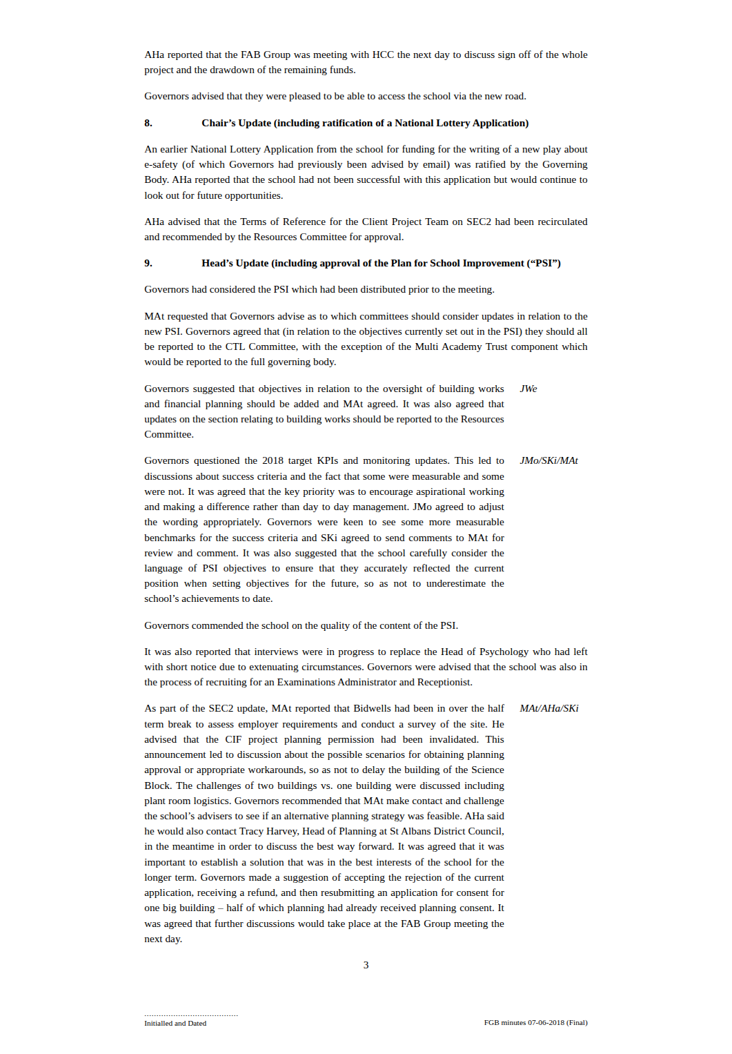AHa reported that the FAB Group was meeting with HCC the next day to discuss sign off of the whole project and the drawdown of the remaining funds.
Governors advised that they were pleased to be able to access the school via the new road.
8. Chair’s Update (including ratification of a National Lottery Application)
An earlier National Lottery Application from the school for funding for the writing of a new play about e-safety (of which Governors had previously been advised by email) was ratified by the Governing Body. AHa reported that the school had not been successful with this application but would continue to look out for future opportunities.
AHa advised that the Terms of Reference for the Client Project Team on SEC2 had been recirculated and recommended by the Resources Committee for approval.
9. Head’s Update (including approval of the Plan for School Improvement (“PSI”)
Governors had considered the PSI which had been distributed prior to the meeting.
MAt requested that Governors advise as to which committees should consider updates in relation to the new PSI. Governors agreed that (in relation to the objectives currently set out in the PSI) they should all be reported to the CTL Committee, with the exception of the Multi Academy Trust component which would be reported to the full governing body.
Governors suggested that objectives in relation to the oversight of building works and financial planning should be added and MAt agreed. It was also agreed that updates on the section relating to building works should be reported to the Resources Committee.
JWe
Governors questioned the 2018 target KPIs and monitoring updates. This led to discussions about success criteria and the fact that some were measurable and some were not. It was agreed that the key priority was to encourage aspirational working and making a difference rather than day to day management. JMo agreed to adjust the wording appropriately. Governors were keen to see some more measurable benchmarks for the success criteria and SKi agreed to send comments to MAt for review and comment. It was also suggested that the school carefully consider the language of PSI objectives to ensure that they accurately reflected the current position when setting objectives for the future, so as not to underestimate the school’s achievements to date.
JMo/SKi/MAt
Governors commended the school on the quality of the content of the PSI.
It was also reported that interviews were in progress to replace the Head of Psychology who had left with short notice due to extenuating circumstances. Governors were advised that the school was also in the process of recruiting for an Examinations Administrator and Receptionist.
As part of the SEC2 update, MAt reported that Bidwells had been in over the half term break to assess employer requirements and conduct a survey of the site. He advised that the CIF project planning permission had been invalidated. This announcement led to discussion about the possible scenarios for obtaining planning approval or appropriate workarounds, so as not to delay the building of the Science Block. The challenges of two buildings vs. one building were discussed including plant room logistics. Governors recommended that MAt make contact and challenge the school’s advisers to see if an alternative planning strategy was feasible. AHa said he would also contact Tracy Harvey, Head of Planning at St Albans District Council, in the meantime in order to discuss the best way forward. It was agreed that it was important to establish a solution that was in the best interests of the school for the longer term. Governors made a suggestion of accepting the rejection of the current application, receiving a refund, and then resubmitting an application for consent for one big building – half of which planning had already received planning consent. It was agreed that further discussions would take place at the FAB Group meeting the next day.
MAt/AHa/SKi
3
.......................................
Initialled and Dated
FGB minutes 07-06-2018 (Final)